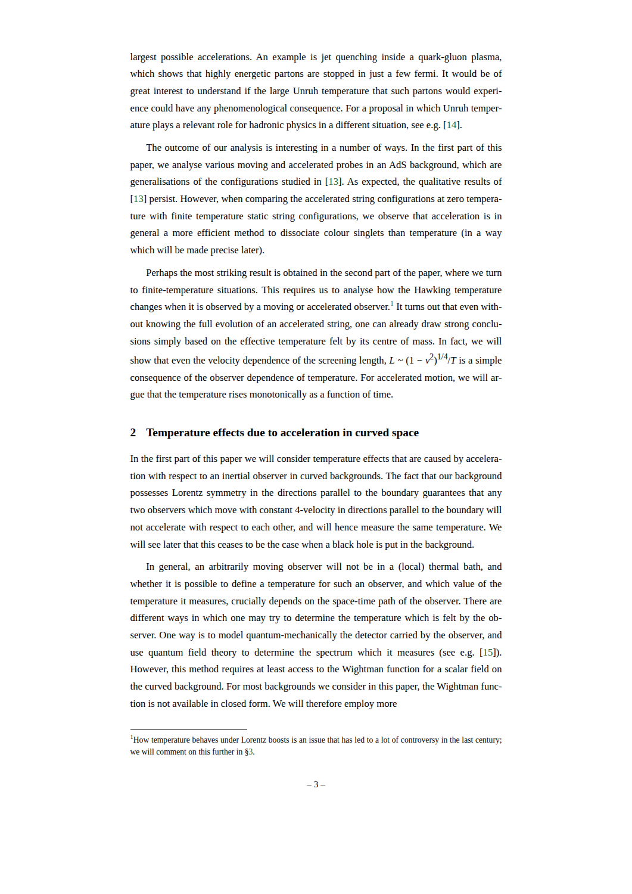largest possible accelerations. An example is jet quenching inside a quark-gluon plasma, which shows that highly energetic partons are stopped in just a few fermi. It would be of great interest to understand if the large Unruh temperature that such partons would experience could have any phenomenological consequence. For a proposal in which Unruh temperature plays a relevant role for hadronic physics in a different situation, see e.g. [14].
The outcome of our analysis is interesting in a number of ways. In the first part of this paper, we analyse various moving and accelerated probes in an AdS background, which are generalisations of the configurations studied in [13]. As expected, the qualitative results of [13] persist. However, when comparing the accelerated string configurations at zero temperature with finite temperature static string configurations, we observe that acceleration is in general a more efficient method to dissociate colour singlets than temperature (in a way which will be made precise later).
Perhaps the most striking result is obtained in the second part of the paper, where we turn to finite-temperature situations. This requires us to analyse how the Hawking temperature changes when it is observed by a moving or accelerated observer.1 It turns out that even without knowing the full evolution of an accelerated string, one can already draw strong conclusions simply based on the effective temperature felt by its centre of mass. In fact, we will show that even the velocity dependence of the screening length, L ~ (1 − v2)1/4/T is a simple consequence of the observer dependence of temperature. For accelerated motion, we will argue that the temperature rises monotonically as a function of time.
2 Temperature effects due to acceleration in curved space
In the first part of this paper we will consider temperature effects that are caused by acceleration with respect to an inertial observer in curved backgrounds. The fact that our background possesses Lorentz symmetry in the directions parallel to the boundary guarantees that any two observers which move with constant 4-velocity in directions parallel to the boundary will not accelerate with respect to each other, and will hence measure the same temperature. We will see later that this ceases to be the case when a black hole is put in the background.
In general, an arbitrarily moving observer will not be in a (local) thermal bath, and whether it is possible to define a temperature for such an observer, and which value of the temperature it measures, crucially depends on the space-time path of the observer. There are different ways in which one may try to determine the temperature which is felt by the observer. One way is to model quantum-mechanically the detector carried by the observer, and use quantum field theory to determine the spectrum which it measures (see e.g. [15]). However, this method requires at least access to the Wightman function for a scalar field on the curved background. For most backgrounds we consider in this paper, the Wightman function is not available in closed form. We will therefore employ more
1How temperature behaves under Lorentz boosts is an issue that has led to a lot of controversy in the last century; we will comment on this further in §3.
– 3 –